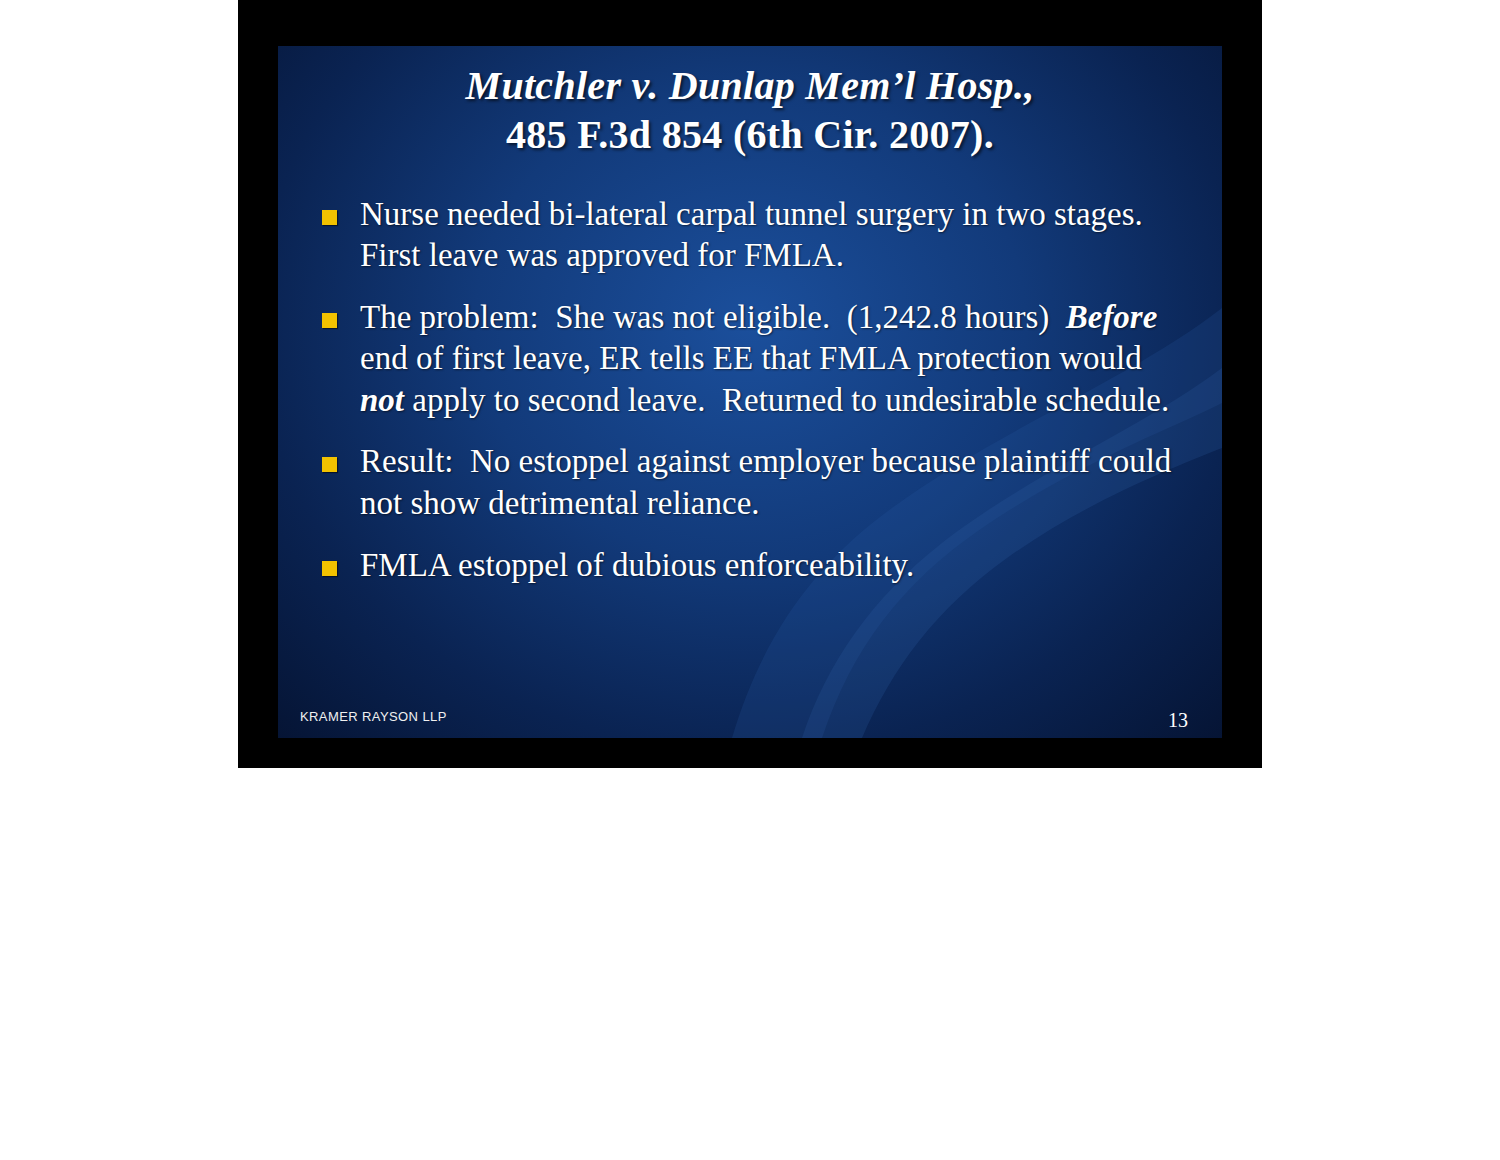Mutchler v. Dunlap Mem’l Hosp.,
485 F.3d 854 (6th Cir. 2007).
Nurse needed bi-lateral carpal tunnel surgery in two stages. First leave was approved for FMLA.
The problem: She was not eligible. (1,242.8 hours) Before end of first leave, ER tells EE that FMLA protection would not apply to second leave. Returned to undesirable schedule.
Result: No estoppel against employer because plaintiff could not show detrimental reliance.
FMLA estoppel of dubious enforceability.
KRAMER RAYSON LLP
13